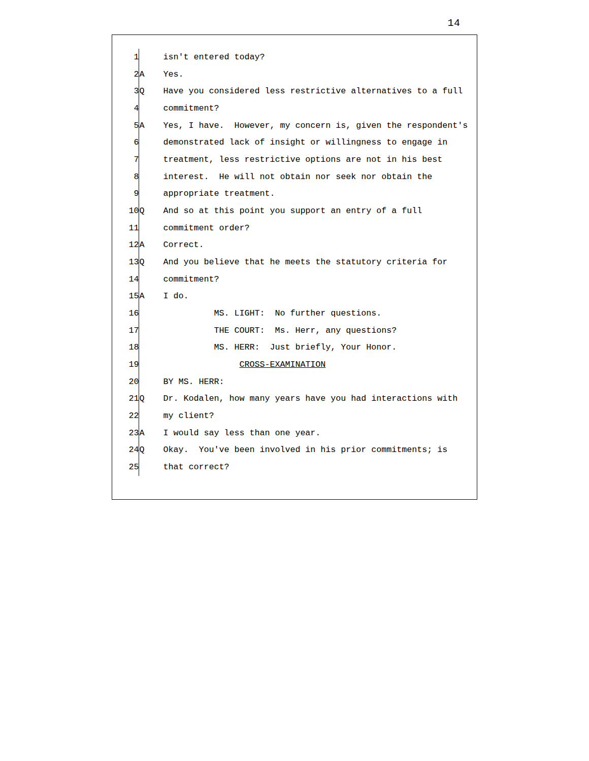14
| 1 | | isn't entered today? |
| 2 | A | Yes. |
| 3 | Q | Have you considered less restrictive alternatives to a full |
| 4 | | commitment? |
| 5 | A | Yes, I have. However, my concern is, given the respondent's |
| 6 | | demonstrated lack of insight or willingness to engage in |
| 7 | | treatment, less restrictive options are not in his best |
| 8 | | interest. He will not obtain nor seek nor obtain the |
| 9 | | appropriate treatment. |
| 10 | Q | And so at this point you support an entry of a full |
| 11 | | commitment order? |
| 12 | A | Correct. |
| 13 | Q | And you believe that he meets the statutory criteria for |
| 14 | | commitment? |
| 15 | A | I do. |
| 16 | | MS. LIGHT: No further questions. |
| 17 | | THE COURT: Ms. Herr, any questions? |
| 18 | | MS. HERR: Just briefly, Your Honor. |
| 19 | | CROSS-EXAMINATION |
| 20 | | BY MS. HERR: |
| 21 | Q | Dr. Kodalen, how many years have you had interactions with |
| 22 | | my client? |
| 23 | A | I would say less than one year. |
| 24 | Q | Okay. You've been involved in his prior commitments; is |
| 25 | | that correct? |